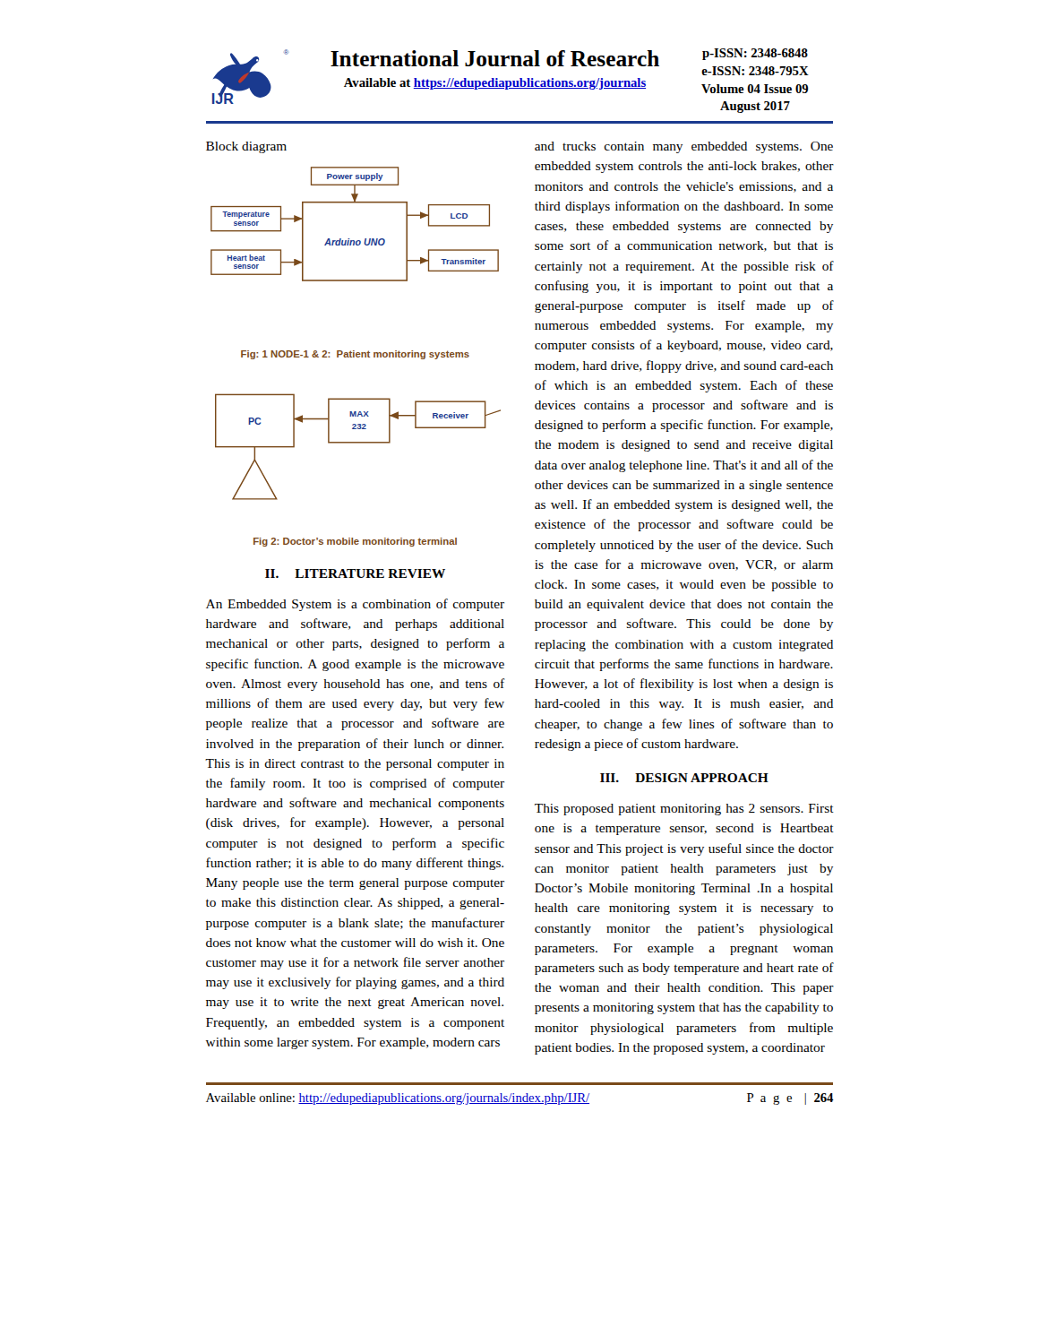IJR ®
International Journal of Research
Available at https://edupediapublications.org/journals
p-ISSN: 2348-6848
e-ISSN: 2348-795X
Volume 04 Issue 09
August 2017
Block diagram
Power supply Arduino UNO Temperature sensor Heart beat sensor LCD Transmiter
Fig: 1 NODE-1 & 2: Patient monitoring systems
PC MAX 232 Receiver
Fig 2: Doctor’s mobile monitoring terminal
II. LITERATURE REVIEW
An Embedded System is a combination of computer hardware and software, and perhaps additional mechanical or other parts, designed to perform a specific function. A good example is the microwave oven. Almost every household has one, and tens of millions of them are used every day, but very few people realize that a processor and software are involved in the preparation of their lunch or dinner. This is in direct contrast to the personal computer in the family room. It too is comprised of computer hardware and software and mechanical components (disk drives, for example). However, a personal computer is not designed to perform a specific function rather; it is able to do many different things. Many people use the term general purpose computer to make this distinction clear. As shipped, a general-purpose computer is a blank slate; the manufacturer does not know what the customer will do wish it. One customer may use it for a network file server another may use it exclusively for playing games, and a third may use it to write the next great American novel. Frequently, an embedded system is a component within some larger system. For example, modern cars
and trucks contain many embedded systems. One embedded system controls the anti-lock brakes, other monitors and controls the vehicle's emissions, and a third displays information on the dashboard. In some cases, these embedded systems are connected by some sort of a communication network, but that is certainly not a requirement. At the possible risk of confusing you, it is important to point out that a general-purpose computer is itself made up of numerous embedded systems. For example, my computer consists of a keyboard, mouse, video card, modem, hard drive, floppy drive, and sound card-each of which is an embedded system. Each of these devices contains a processor and software and is designed to perform a specific function. For example, the modem is designed to send and receive digital data over analog telephone line. That's it and all of the other devices can be summarized in a single sentence as well. If an embedded system is designed well, the existence of the processor and software could be completely unnoticed by the user of the device. Such is the case for a microwave oven, VCR, or alarm clock. In some cases, it would even be possible to build an equivalent device that does not contain the processor and software. This could be done by replacing the combination with a custom integrated circuit that performs the same functions in hardware. However, a lot of flexibility is lost when a design is hard-cooled in this way. It is mush easier, and cheaper, to change a few lines of software than to redesign a piece of custom hardware.
III. DESIGN APPROACH
This proposed patient monitoring has 2 sensors. First one is a temperature sensor, second is Heartbeat sensor and This project is very useful since the doctor can monitor patient health parameters just by Doctor’s Mobile monitoring Terminal .In a hospital health care monitoring system it is necessary to constantly monitor the patient’s physiological parameters. For example a pregnant woman parameters such as body temperature and heart rate of the woman and their health condition. This paper presents a monitoring system that has the capability to monitor physiological parameters from multiple patient bodies. In the proposed system, a coordinator
Available online: http://edupediapublications.org/journals/index.php/IJR/
P a g e | 264